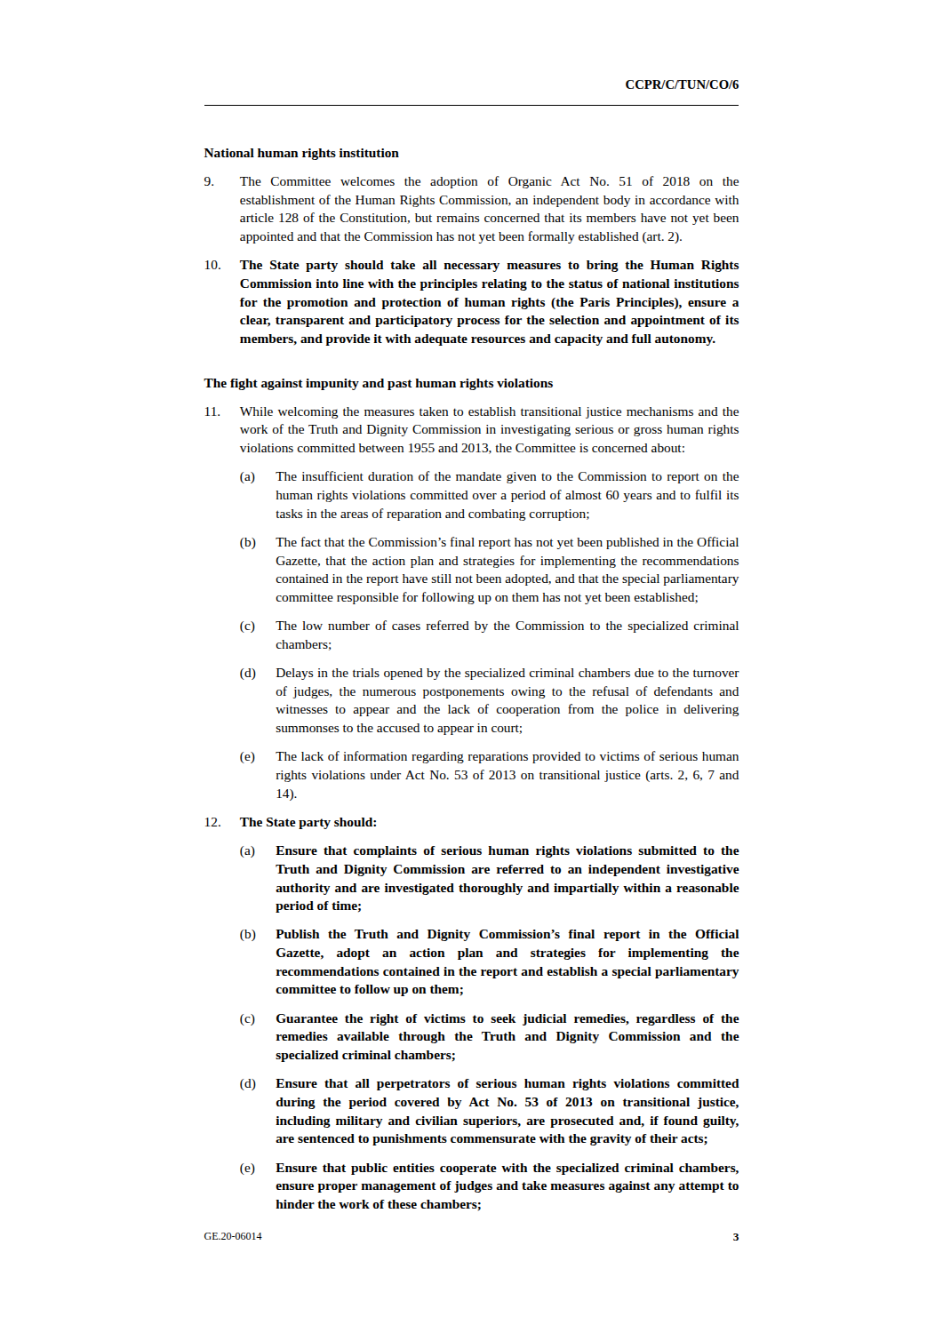CCPR/C/TUN/CO/6
National human rights institution
9.
The Committee welcomes the adoption of Organic Act No. 51 of 2018 on the establishment of the Human Rights Commission, an independent body in accordance with article 128 of the Constitution, but remains concerned that its members have not yet been appointed and that the Commission has not yet been formally established (art. 2).
10.
The State party should take all necessary measures to bring the Human Rights Commission into line with the principles relating to the status of national institutions for the promotion and protection of human rights (the Paris Principles), ensure a clear, transparent and participatory process for the selection and appointment of its members, and provide it with adequate resources and capacity and full autonomy.
The fight against impunity and past human rights violations
11.
While welcoming the measures taken to establish transitional justice mechanisms and the work of the Truth and Dignity Commission in investigating serious or gross human rights violations committed between 1955 and 2013, the Committee is concerned about:
(a)
The insufficient duration of the mandate given to the Commission to report on the human rights violations committed over a period of almost 60 years and to fulfil its tasks in the areas of reparation and combating corruption;
(b)
The fact that the Commission’s final report has not yet been published in the Official Gazette, that the action plan and strategies for implementing the recommendations contained in the report have still not been adopted, and that the special parliamentary committee responsible for following up on them has not yet been established;
(c)
The low number of cases referred by the Commission to the specialized criminal chambers;
(d)
Delays in the trials opened by the specialized criminal chambers due to the turnover of judges, the numerous postponements owing to the refusal of defendants and witnesses to appear and the lack of cooperation from the police in delivering summonses to the accused to appear in court;
(e)
The lack of information regarding reparations provided to victims of serious human rights violations under Act No. 53 of 2013 on transitional justice (arts. 2, 6, 7 and 14).
12.
The State party should:
(a)
Ensure that complaints of serious human rights violations submitted to the Truth and Dignity Commission are referred to an independent investigative authority and are investigated thoroughly and impartially within a reasonable period of time;
(b)
Publish the Truth and Dignity Commission’s final report in the Official Gazette, adopt an action plan and strategies for implementing the recommendations contained in the report and establish a special parliamentary committee to follow up on them;
(c)
Guarantee the right of victims to seek judicial remedies, regardless of the remedies available through the Truth and Dignity Commission and the specialized criminal chambers;
(d)
Ensure that all perpetrators of serious human rights violations committed during the period covered by Act No. 53 of 2013 on transitional justice, including military and civilian superiors, are prosecuted and, if found guilty, are sentenced to punishments commensurate with the gravity of their acts;
(e)
Ensure that public entities cooperate with the specialized criminal chambers, ensure proper management of judges and take measures against any attempt to hinder the work of these chambers;
GE.20-06014
3